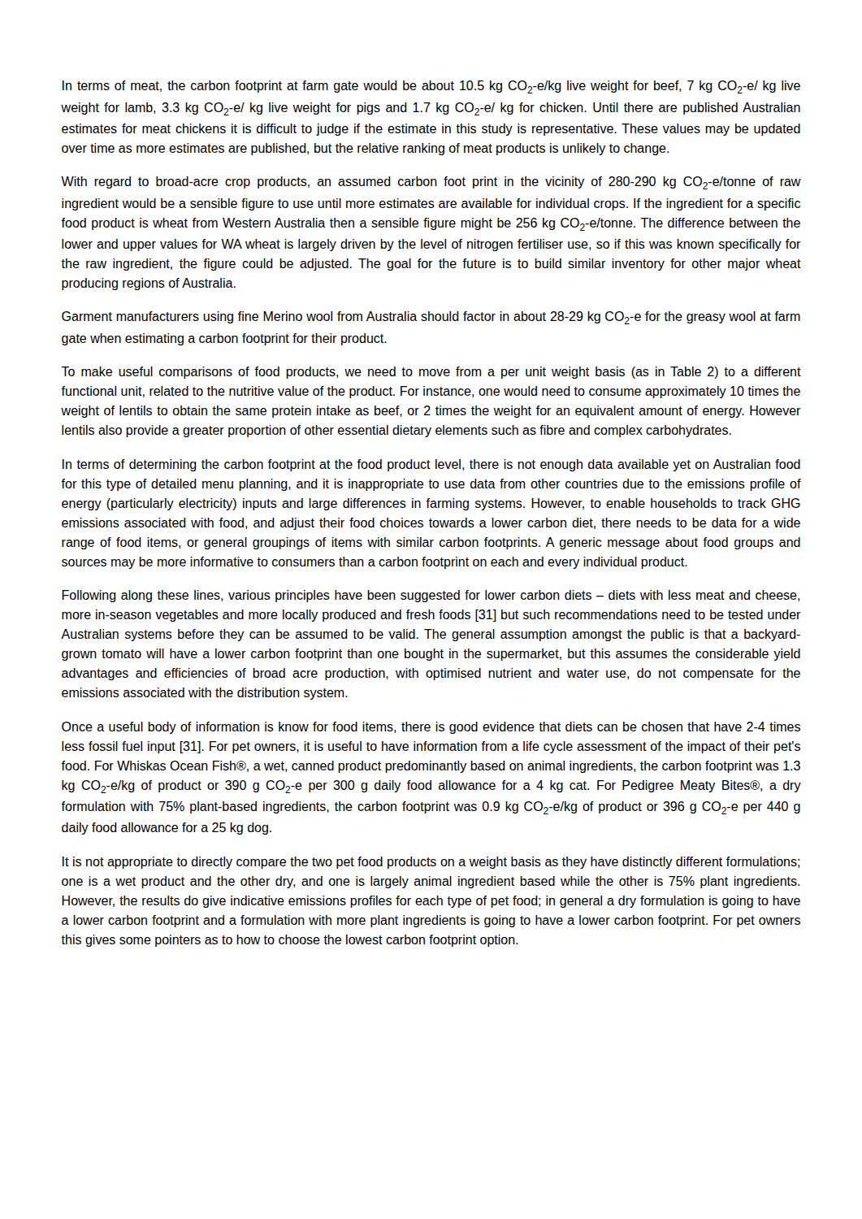In terms of meat, the carbon footprint at farm gate would be about 10.5 kg CO2-e/kg live weight for beef, 7 kg CO2-e/ kg live weight for lamb, 3.3 kg CO2-e/ kg live weight for pigs and 1.7 kg CO2-e/ kg for chicken. Until there are published Australian estimates for meat chickens it is difficult to judge if the estimate in this study is representative. These values may be updated over time as more estimates are published, but the relative ranking of meat products is unlikely to change.
With regard to broad-acre crop products, an assumed carbon foot print in the vicinity of 280-290 kg CO2-e/tonne of raw ingredient would be a sensible figure to use until more estimates are available for individual crops. If the ingredient for a specific food product is wheat from Western Australia then a sensible figure might be 256 kg CO2-e/tonne. The difference between the lower and upper values for WA wheat is largely driven by the level of nitrogen fertiliser use, so if this was known specifically for the raw ingredient, the figure could be adjusted. The goal for the future is to build similar inventory for other major wheat producing regions of Australia.
Garment manufacturers using fine Merino wool from Australia should factor in about 28-29 kg CO2-e for the greasy wool at farm gate when estimating a carbon footprint for their product.
To make useful comparisons of food products, we need to move from a per unit weight basis (as in Table 2) to a different functional unit, related to the nutritive value of the product. For instance, one would need to consume approximately 10 times the weight of lentils to obtain the same protein intake as beef, or 2 times the weight for an equivalent amount of energy. However lentils also provide a greater proportion of other essential dietary elements such as fibre and complex carbohydrates.
In terms of determining the carbon footprint at the food product level, there is not enough data available yet on Australian food for this type of detailed menu planning, and it is inappropriate to use data from other countries due to the emissions profile of energy (particularly electricity) inputs and large differences in farming systems. However, to enable households to track GHG emissions associated with food, and adjust their food choices towards a lower carbon diet, there needs to be data for a wide range of food items, or general groupings of items with similar carbon footprints. A generic message about food groups and sources may be more informative to consumers than a carbon footprint on each and every individual product.
Following along these lines, various principles have been suggested for lower carbon diets – diets with less meat and cheese, more in-season vegetables and more locally produced and fresh foods [31] but such recommendations need to be tested under Australian systems before they can be assumed to be valid. The general assumption amongst the public is that a backyard-grown tomato will have a lower carbon footprint than one bought in the supermarket, but this assumes the considerable yield advantages and efficiencies of broad acre production, with optimised nutrient and water use, do not compensate for the emissions associated with the distribution system.
Once a useful body of information is know for food items, there is good evidence that diets can be chosen that have 2-4 times less fossil fuel input [31]. For pet owners, it is useful to have information from a life cycle assessment of the impact of their pet's food. For Whiskas Ocean Fish®, a wet, canned product predominantly based on animal ingredients, the carbon footprint was 1.3 kg CO2-e/kg of product or 390 g CO2-e per 300 g daily food allowance for a 4 kg cat. For Pedigree Meaty Bites®, a dry formulation with 75% plant-based ingredients, the carbon footprint was 0.9 kg CO2-e/kg of product or 396 g CO2-e per 440 g daily food allowance for a 25 kg dog.
It is not appropriate to directly compare the two pet food products on a weight basis as they have distinctly different formulations; one is a wet product and the other dry, and one is largely animal ingredient based while the other is 75% plant ingredients. However, the results do give indicative emissions profiles for each type of pet food; in general a dry formulation is going to have a lower carbon footprint and a formulation with more plant ingredients is going to have a lower carbon footprint. For pet owners this gives some pointers as to how to choose the lowest carbon footprint option.